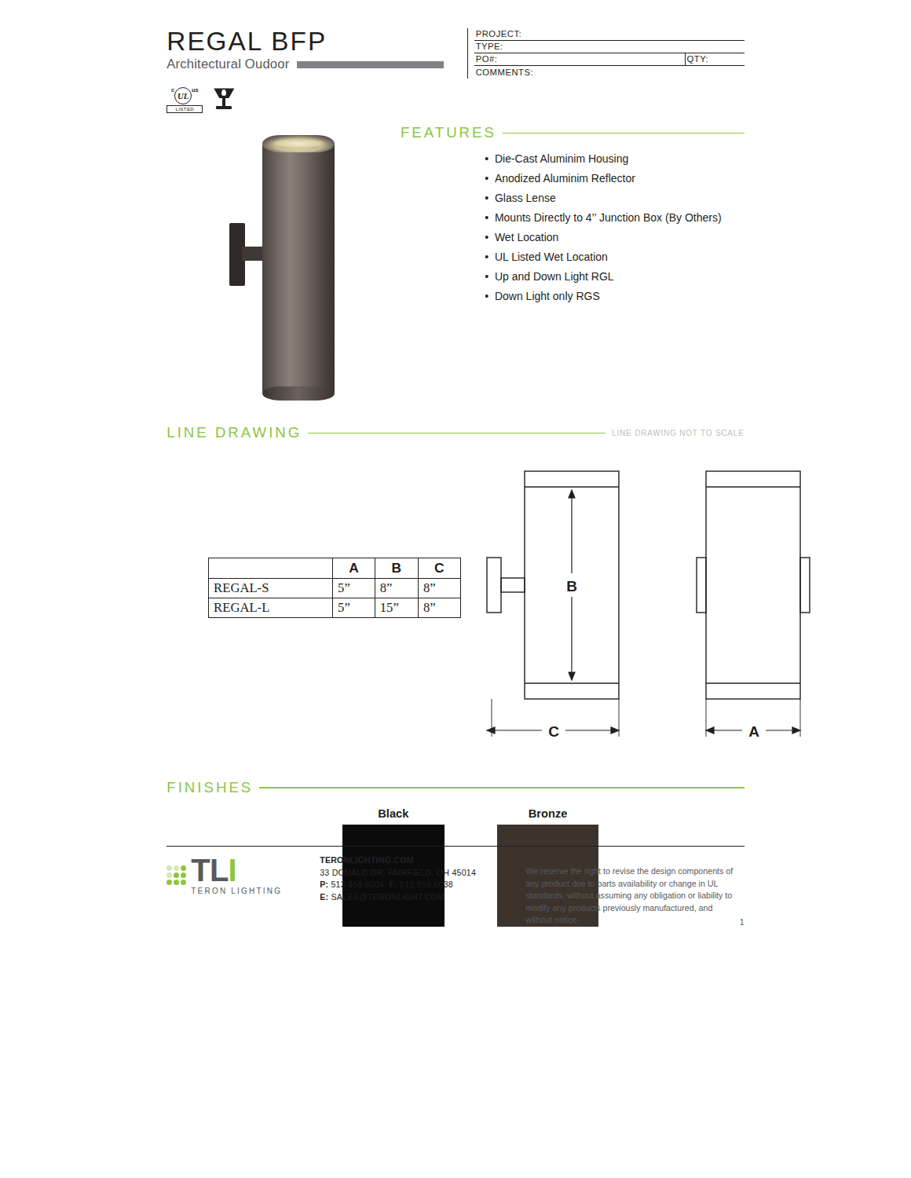REGAL BFP
Architectural Oudoor
| PROJECT: |
| TYPE: |
| PO#: | QTY: |
| COMMENTS: |
cUL us LISTED
FEATURES
Die-Cast Aluminim Housing
Anodized Aluminim Reflector
Glass Lense
Mounts Directly to 4’’ Junction Box (By Others)
Wet Location
UL Listed Wet Location
Up and Down Light RGL
Down Light only RGS
LINE DRAWING
LINE DRAWING NOT TO SCALE
| | A | B | C |
| --- | --- | --- | --- |
| REGAL-S | 5” | 8” | 8” |
| REGAL-L | 5” | 15” | 8” |
B C A
FINISHES
Black
Bronze
TLI
TERON LIGHTING
TERONLIGHTING.COM
33 DONALD DR, FAIRFIELD, OH 45014
P: 513.858.6004 F: 513.858.6038
E: SALES@TERONLIGHT.COM
We reserve the right to revise the design components of any product due to parts availability or change in UL standards, without assuming any obligation or liability to modify any products previously manufactured, and without notice.
1